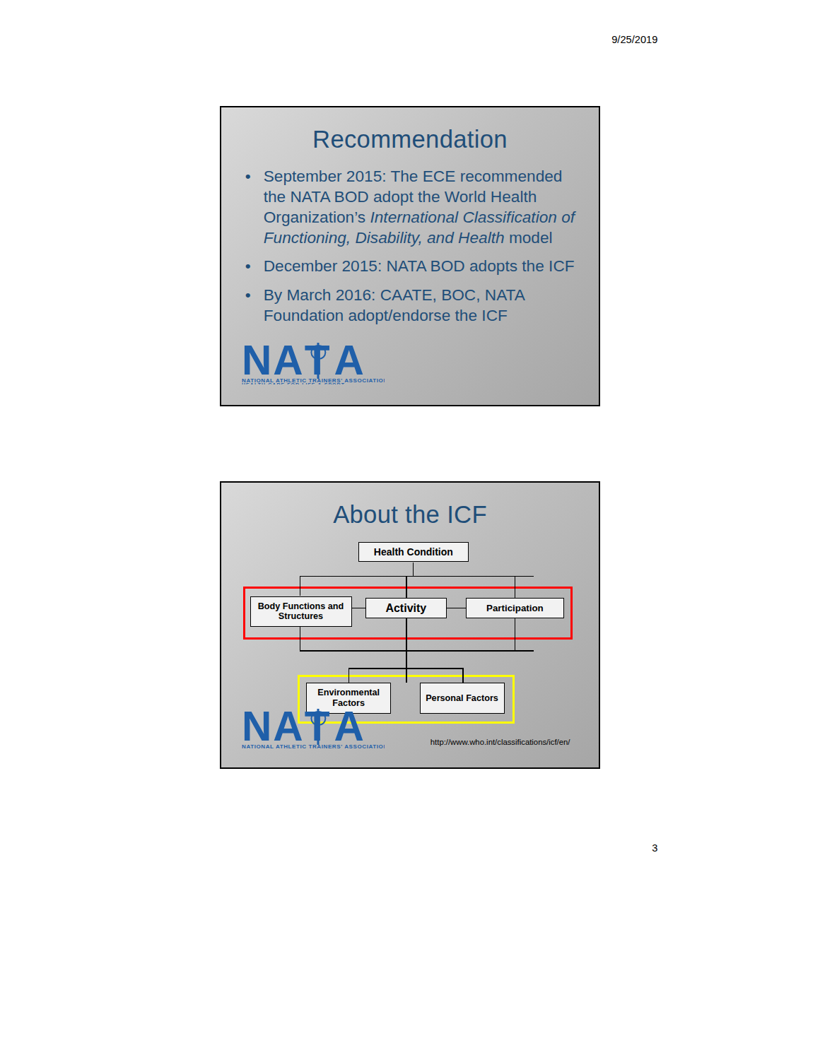9/25/2019
Recommendation
September 2015: The ECE recommended the NATA BOD adopt the World Health Organization’s International Classification of Functioning, Disability, and Health model
December 2015: NATA BOD adopts the ICF
By March 2016: CAATE, BOC, NATA Foundation adopt/endorse the ICF
NATA
NATIONAL ATHLETIC TRAINERS' ASSOCIATION
HEALTH CARE FOR LIFE & SPORT
About the ICF
Health Condition
Body Functions and Structures
Activity
Participation
Environmental Factors
Personal Factors
http://www.who.int/classifications/icf/en/
NATA
NATIONAL ATHLETIC TRAINERS' ASSOCIATION
3